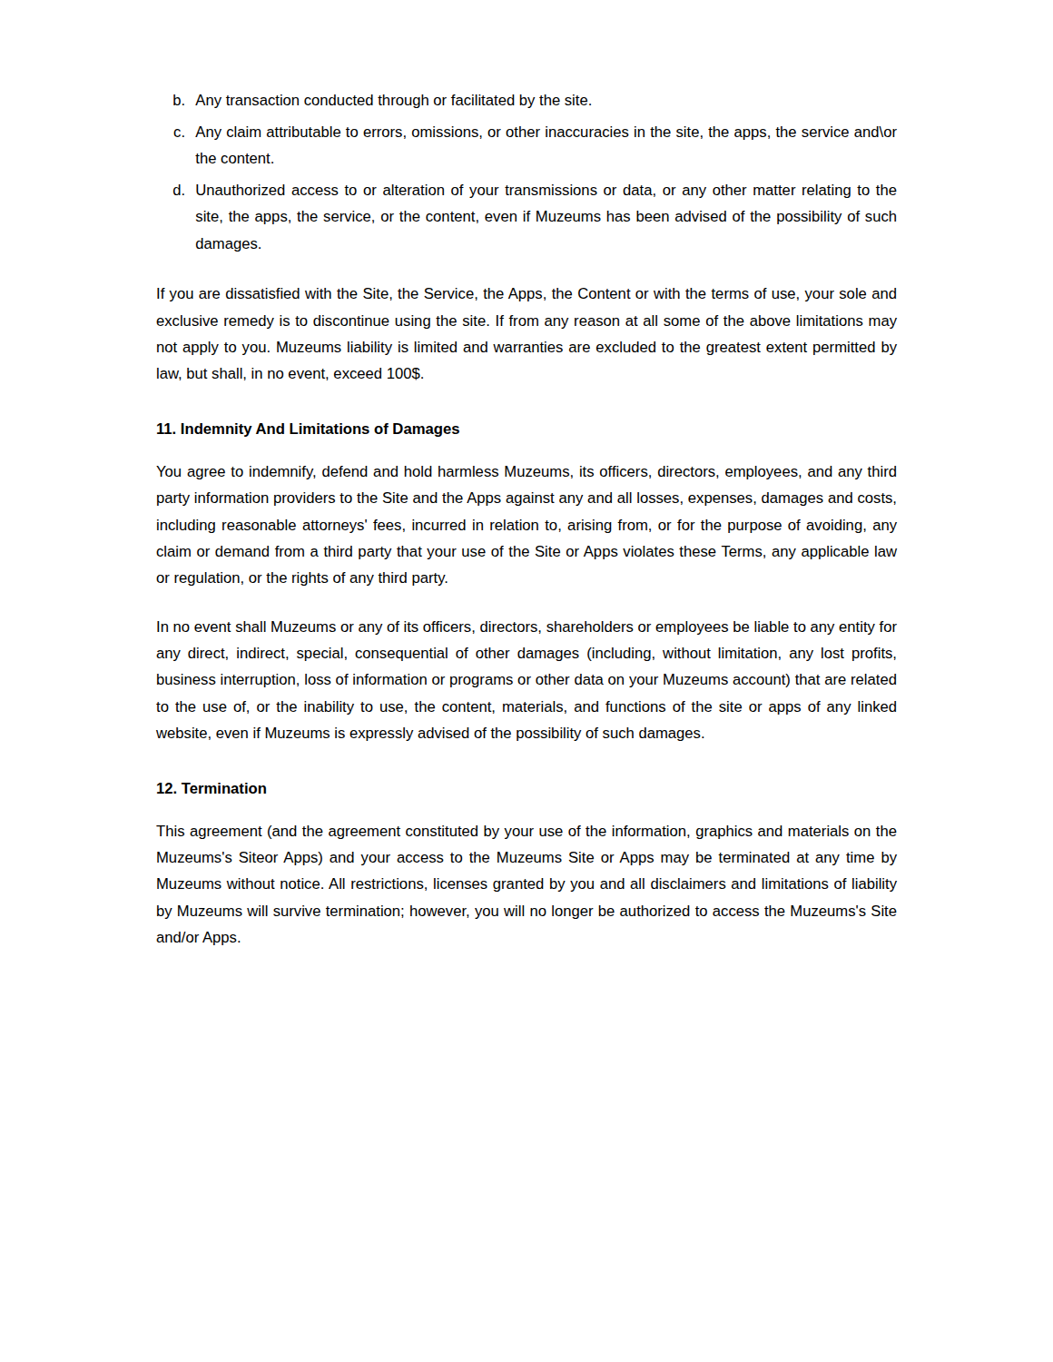Any transaction conducted through or facilitated by the site.
Any claim attributable to errors, omissions, or other inaccuracies in the site, the apps, the service and\or the content.
Unauthorized access to or alteration of your transmissions or data, or any other matter relating to the site, the apps, the service, or the content, even if Muzeums has been advised of the possibility of such damages.
If you are dissatisfied with the Site, the Service, the Apps, the Content or with the terms of use, your sole and exclusive remedy is to discontinue using the site. If from any reason at all some of the above limitations may not apply to you. Muzeums liability is limited and warranties are excluded to the greatest extent permitted by law, but shall, in no event, exceed 100$.
11. Indemnity And Limitations of Damages
You agree to indemnify, defend and hold harmless Muzeums, its officers, directors, employees, and any third party information providers to the Site and the Apps against any and all losses, expenses, damages and costs, including reasonable attorneys' fees, incurred in relation to, arising from, or for the purpose of avoiding, any claim or demand from a third party that your use of the Site or Apps violates these Terms, any applicable law or regulation, or the rights of any third party.
In no event shall Muzeums or any of its officers, directors, shareholders or employees be liable to any entity for any direct, indirect, special, consequential of other damages (including, without limitation, any lost profits, business interruption, loss of information or programs or other data on your Muzeums account) that are related to the use of, or the inability to use, the content, materials, and functions of the site or apps of any linked website, even if Muzeums is expressly advised of the possibility of such damages.
12. Termination
This agreement (and the agreement constituted by your use of the information, graphics and materials on the Muzeums's Siteor Apps) and your access to the Muzeums Site or Apps may be terminated at any time by Muzeums without notice. All restrictions, licenses granted by you and all disclaimers and limitations of liability by Muzeums will survive termination; however, you will no longer be authorized to access the Muzeums's Site and/or Apps.